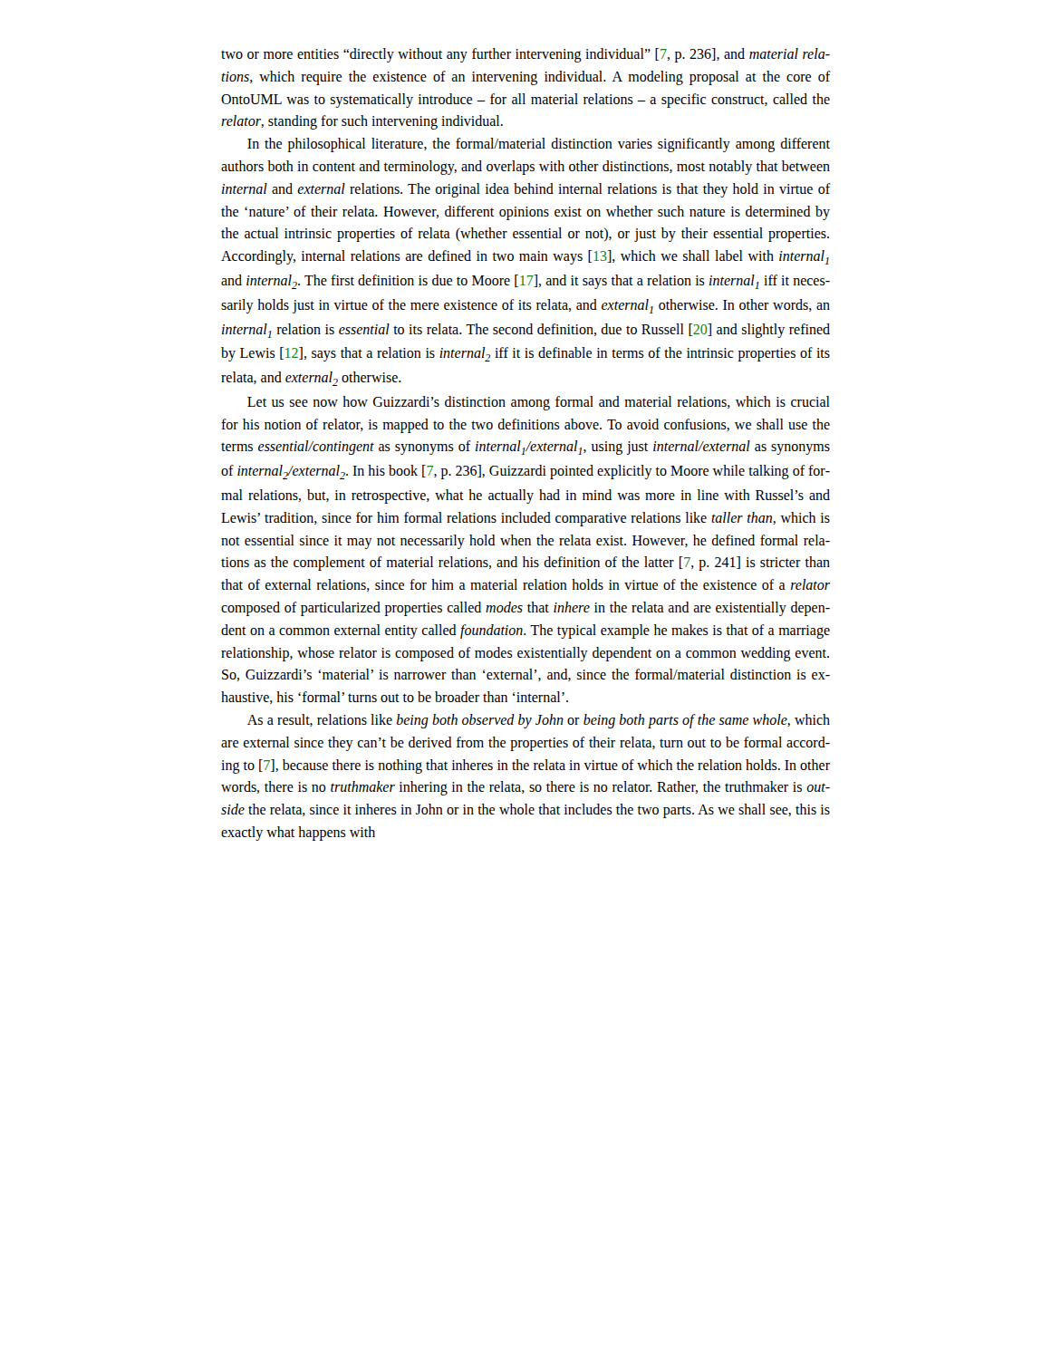two or more entities “directly without any further intervening individual” [7, p. 236], and material relations, which require the existence of an intervening individual. A modeling proposal at the core of OntoUML was to systematically introduce – for all material relations – a specific construct, called the relator, standing for such intervening individual.
In the philosophical literature, the formal/material distinction varies significantly among different authors both in content and terminology, and overlaps with other distinctions, most notably that between internal and external relations. The original idea behind internal relations is that they hold in virtue of the ‘nature’ of their relata. However, different opinions exist on whether such nature is determined by the actual intrinsic properties of relata (whether essential or not), or just by their essential properties. Accordingly, internal relations are defined in two main ways [13], which we shall label with internal1 and internal2. The first definition is due to Moore [17], and it says that a relation is internal1 iff it necessarily holds just in virtue of the mere existence of its relata, and external1 otherwise. In other words, an internal1 relation is essential to its relata. The second definition, due to Russell [20] and slightly refined by Lewis [12], says that a relation is internal2 iff it is definable in terms of the intrinsic properties of its relata, and external2 otherwise.
Let us see now how Guizzardi’s distinction among formal and material relations, which is crucial for his notion of relator, is mapped to the two definitions above. To avoid confusions, we shall use the terms essential/contingent as synonyms of internal1/external1, using just internal/external as synonyms of internal2/external2. In his book [7, p. 236], Guizzardi pointed explicitly to Moore while talking of formal relations, but, in retrospective, what he actually had in mind was more in line with Russel’s and Lewis’ tradition, since for him formal relations included comparative relations like taller than, which is not essential since it may not necessarily hold when the relata exist. However, he defined formal relations as the complement of material relations, and his definition of the latter [7, p. 241] is stricter than that of external relations, since for him a material relation holds in virtue of the existence of a relator composed of particularized properties called modes that inhere in the relata and are existentially dependent on a common external entity called foundation. The typical example he makes is that of a marriage relationship, whose relator is composed of modes existentially dependent on a common wedding event. So, Guizzardi’s ‘material’ is narrower than ‘external’, and, since the formal/material distinction is exhaustive, his ‘formal’ turns out to be broader than ‘internal’.
As a result, relations like being both observed by John or being both parts of the same whole, which are external since they can’t be derived from the properties of their relata, turn out to be formal according to [7], because there is nothing that inheres in the relata in virtue of which the relation holds. In other words, there is no truthmaker inhering in the relata, so there is no relator. Rather, the truthmaker is outside the relata, since it inheres in John or in the whole that includes the two parts. As we shall see, this is exactly what happens with